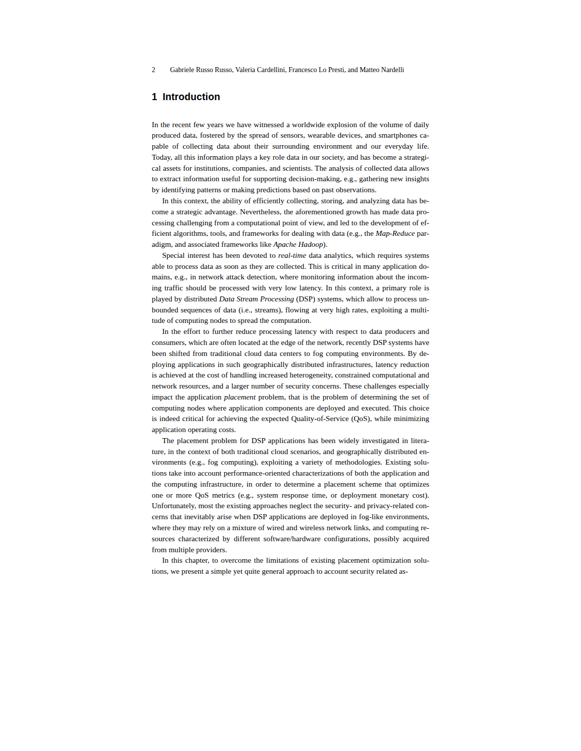2 Gabriele Russo Russo, Valeria Cardellini, Francesco Lo Presti, and Matteo Nardelli
1 Introduction
In the recent few years we have witnessed a worldwide explosion of the volume of daily produced data, fostered by the spread of sensors, wearable devices, and smartphones capable of collecting data about their surrounding environment and our everyday life. Today, all this information plays a key role data in our society, and has become a strategical assets for institutions, companies, and scientists. The analysis of collected data allows to extract information useful for supporting decision-making, e.g., gathering new insights by identifying patterns or making predictions based on past observations.
In this context, the ability of efficiently collecting, storing, and analyzing data has become a strategic advantage. Nevertheless, the aforementioned growth has made data processing challenging from a computational point of view, and led to the development of efficient algorithms, tools, and frameworks for dealing with data (e.g., the Map-Reduce paradigm, and associated frameworks like Apache Hadoop).
Special interest has been devoted to real-time data analytics, which requires systems able to process data as soon as they are collected. This is critical in many application domains, e.g., in network attack detection, where monitoring information about the incoming traffic should be processed with very low latency. In this context, a primary role is played by distributed Data Stream Processing (DSP) systems, which allow to process unbounded sequences of data (i.e., streams), flowing at very high rates, exploiting a multitude of computing nodes to spread the computation.
In the effort to further reduce processing latency with respect to data producers and consumers, which are often located at the edge of the network, recently DSP systems have been shifted from traditional cloud data centers to fog computing environments. By deploying applications in such geographically distributed infrastructures, latency reduction is achieved at the cost of handling increased heterogeneity, constrained computational and network resources, and a larger number of security concerns. These challenges especially impact the application placement problem, that is the problem of determining the set of computing nodes where application components are deployed and executed. This choice is indeed critical for achieving the expected Quality-of-Service (QoS), while minimizing application operating costs.
The placement problem for DSP applications has been widely investigated in literature, in the context of both traditional cloud scenarios, and geographically distributed environments (e.g., fog computing), exploiting a variety of methodologies. Existing solutions take into account performance-oriented characterizations of both the application and the computing infrastructure, in order to determine a placement scheme that optimizes one or more QoS metrics (e.g., system response time, or deployment monetary cost). Unfortunately, most the existing approaches neglect the security- and privacy-related concerns that inevitably arise when DSP applications are deployed in fog-like environments, where they may rely on a mixture of wired and wireless network links, and computing resources characterized by different software/hardware configurations, possibly acquired from multiple providers.
In this chapter, to overcome the limitations of existing placement optimization solutions, we present a simple yet quite general approach to account security related as-